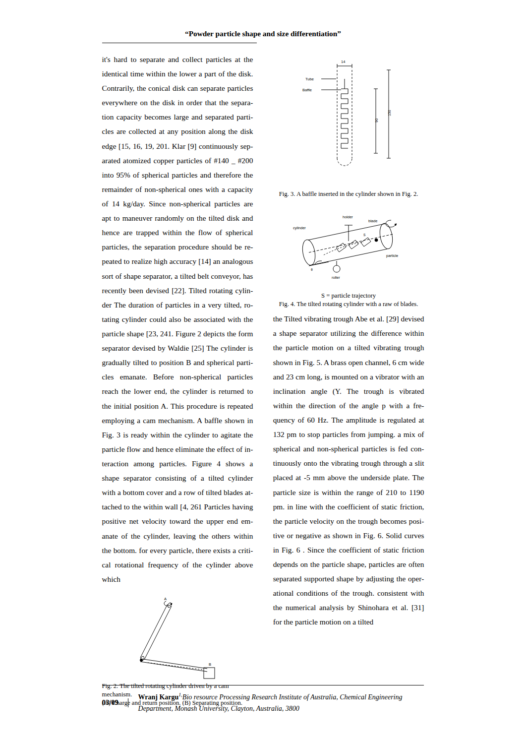“Powder particle shape and size differentiation”
it's hard to separate and collect particles at the identical time within the lower a part of the disk. Contrarily, the conical disk can separate particles everywhere on the disk in order that the separation capacity becomes large and separated particles are collected at any position along the disk edge [15, 16, 19, 201. Klar [9] continuously separated atomized copper particles of #140 _ #200 into 95% of spherical particles and therefore the remainder of non-spherical ones with a capacity of 14 kg/day. Since non-spherical particles are apt to maneuver randomly on the tilted disk and hence are trapped within the flow of spherical particles, the separation procedure should be repeated to realize high accuracy [14] an analogous sort of shape separator, a tilted belt conveyor, has recently been devised [22]. Tilted rotating cylinder The duration of particles in a very tilted, rotating cylinder could also be associated with the particle shape [23, 241. Figure 2 depicts the form separator devised by Waldie [25] The cylinder is gradually tilted to position B and spherical particles emanate. Before non-spherical particles reach the lower end, the cylinder is returned to the initial position A. This procedure is repeated employing a cam mechanism. A baffle shown in Fig. 3 is ready within the cylinder to agitate the particle flow and hence eliminate the effect of interaction among particles. Figure 4 shows a shape separator consisting of a tilted cylinder with a bottom cover and a row of tilted blades attached to the within wall [4, 261 Particles having positive net velocity toward the upper end emanate of the cylinder, leaving the others within the bottom. for every particle, there exists a critical rotational frequency of the cylinder above which
A B
Fig. 2. The tilted rotating cylinder driven by a cam mechanism.
(A) Charge and return position. (B) Separating position.
14 Tube Baffle 150 90
Fig. 3. A baffle inserted in the cylinder shown in Fig. 2.
cylinder holder blade particle roller θ S
S = particle trajectory
Fig. 4. The tilted rotating cylinder with a raw of blades.
the Tilted vibrating trough Abe et al. [29] devised a shape separator utilizing the difference within the particle motion on a tilted vibrating trough shown in Fig. 5. A brass open channel, 6 cm wide and 23 cm long, is mounted on a vibrator with an inclination angle (Y. The trough is vibrated within the direction of the angle p with a frequency of 60 Hz. The amplitude is regulated at 132 pm to stop particles from jumping. a mix of spherical and non-spherical particles is fed continuously onto the vibrating trough through a slit placed at -5 mm above the underside plate. The particle size is within the range of 210 to 1190 pm. in line with the coefficient of static friction, the particle velocity on the trough becomes positive or negative as shown in Fig. 6. Solid curves in Fig. 6 . Since the coefficient of static friction depends on the particle shape, particles are often separated supported shape by adjusting the operational conditions of the trough. consistent with the numerical analysis by Shinohara et al. [31] for the particle motion on a tilted
03/09
Wranj Kargu 1, Bio resource Processing Research Institute of Australia, Chemical Engineering Department, Monash University, Clayton, Australia, 3800